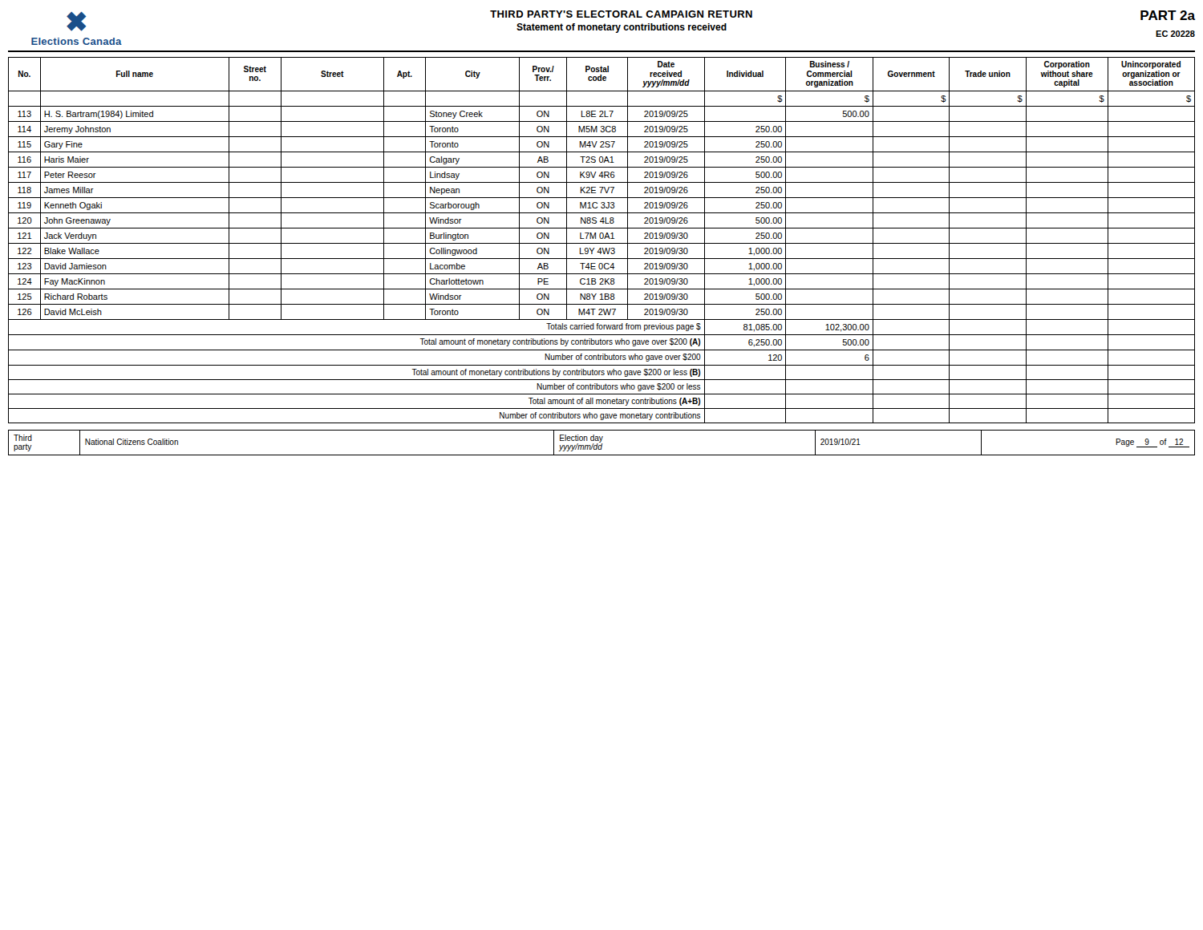✖
Elections Canada
Third Party's Electoral Campaign Return
Statement of monetary contributions received
PART 2a
EC 20228
| No. | Full name | Street no. | Street | Apt. | City | Prov./ Terr. | Postal code | Date received yyyy/mm/dd | Individual | Business / Commercial organization | Government | Trade union | Corporation without share capital | Unincorporated organization or association |
| --- | --- | --- | --- | --- | --- | --- | --- | --- | --- | --- | --- | --- | --- | --- |
| | | | | | | | | | $ | $ | $ | $ | $ | $ |
| 113 | H. S. Bartram(1984) Limited | | | | Stoney Creek | ON | L8E 2L7 | 2019/09/25 | | 500.00 | | | | |
| 114 | Jeremy Johnston | | | | Toronto | ON | M5M 3C8 | 2019/09/25 | 250.00 | | | | | |
| 115 | Gary Fine | | | | Toronto | ON | M4V 2S7 | 2019/09/25 | 250.00 | | | | | |
| 116 | Haris Maier | | | | Calgary | AB | T2S 0A1 | 2019/09/25 | 250.00 | | | | | |
| 117 | Peter Reesor | | | | Lindsay | ON | K9V 4R6 | 2019/09/26 | 500.00 | | | | | |
| 118 | James Millar | | | | Nepean | ON | K2E 7V7 | 2019/09/26 | 250.00 | | | | | |
| 119 | Kenneth Ogaki | | | | Scarborough | ON | M1C 3J3 | 2019/09/26 | 250.00 | | | | | |
| 120 | John Greenaway | | | | Windsor | ON | N8S 4L8 | 2019/09/26 | 500.00 | | | | | |
| 121 | Jack Verduyn | | | | Burlington | ON | L7M 0A1 | 2019/09/30 | 250.00 | | | | | |
| 122 | Blake Wallace | | | | Collingwood | ON | L9Y 4W3 | 2019/09/30 | 1,000.00 | | | | | |
| 123 | David Jamieson | | | | Lacombe | AB | T4E 0C4 | 2019/09/30 | 1,000.00 | | | | | |
| 124 | Fay MacKinnon | | | | Charlottetown | PE | C1B 2K8 | 2019/09/30 | 1,000.00 | | | | | |
| 125 | Richard Robarts | | | | Windsor | ON | N8Y 1B8 | 2019/09/30 | 500.00 | | | | | |
| 126 | David McLeish | | | | Toronto | ON | M4T 2W7 | 2019/09/30 | 250.00 | | | | | |
| Totals carried forward from previous page $ | 81,085.00 | 102,300.00 | | | | |
| Total amount of monetary contributions by contributors who gave over $200 (A) | 6,250.00 | 500.00 | | | | |
| Number of contributors who gave over $200 | 120 | 6 | | | | |
| Total amount of monetary contributions by contributors who gave $200 or less (B) | | | | | | |
| Number of contributors who gave $200 or less | | | | | | |
| Total amount of all monetary contributions (A+B) | | | | | | |
| Number of contributors who gave monetary contributions | | | | | | |
| Third party | National Citizens Coalition | Election day yyyy/mm/dd | 2019/10/21 | Page 9 of 12 |